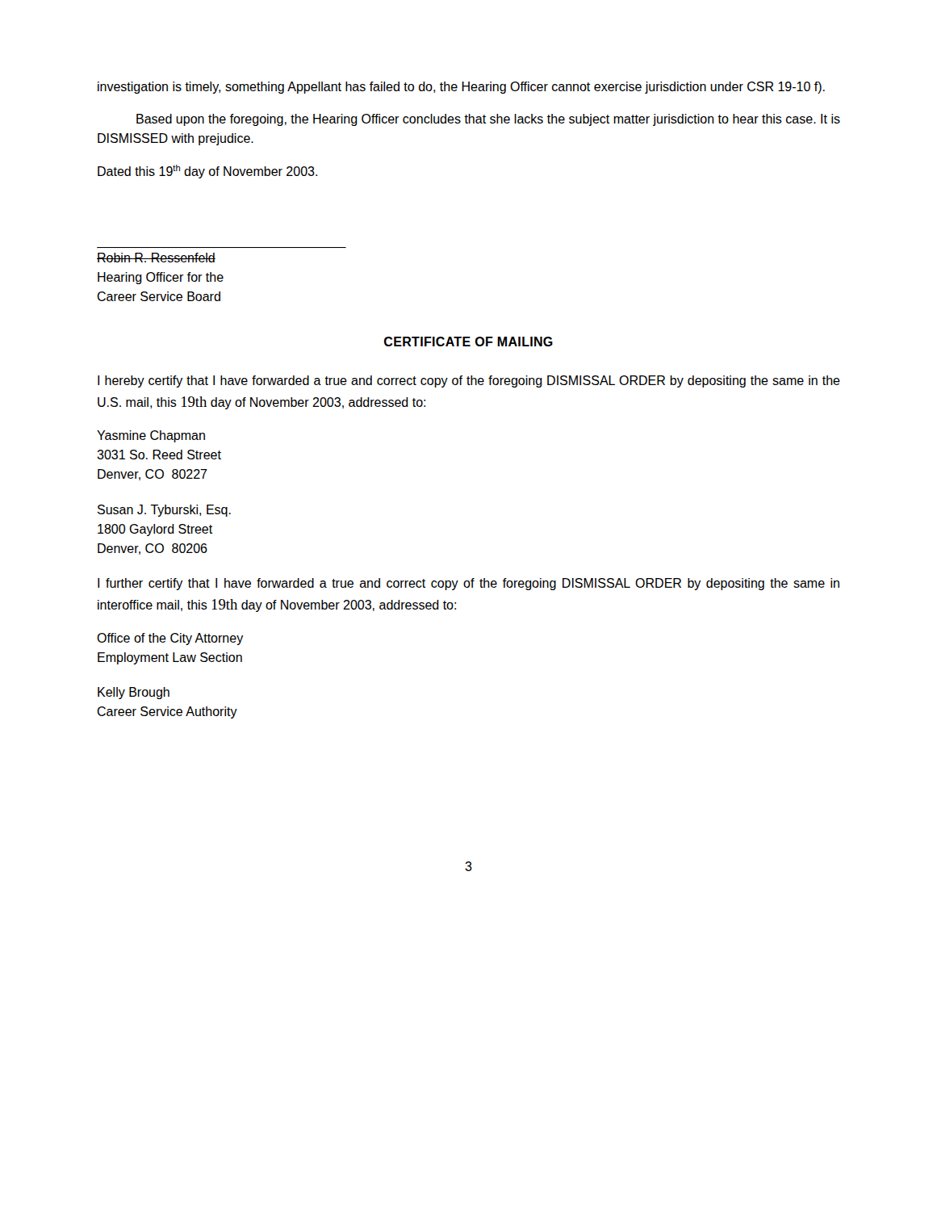investigation is timely, something Appellant has failed to do, the Hearing Officer cannot exercise jurisdiction under CSR 19-10 f).
Based upon the foregoing, the Hearing Officer concludes that she lacks the subject matter jurisdiction to hear this case. It is DISMISSED with prejudice.
Dated this 19th day of November 2003.
​
Robin R. Ressenfeld
Hearing Officer for the
Career Service Board
CERTIFICATE OF MAILING
I hereby certify that I have forwarded a true and correct copy of the foregoing DISMISSAL ORDER by depositing the same in the U.S. mail, this 19th day of November 2003, addressed to:
Yasmine Chapman
3031 So. Reed Street
Denver, CO 80227
Susan J. Tyburski, Esq.
1800 Gaylord Street
Denver, CO 80206
I further certify that I have forwarded a true and correct copy of the foregoing DISMISSAL ORDER by depositing the same in interoffice mail, this 19th day of November 2003, addressed to:
Office of the City Attorney
Employment Law Section
Kelly Brough
Career Service Authority
​
3